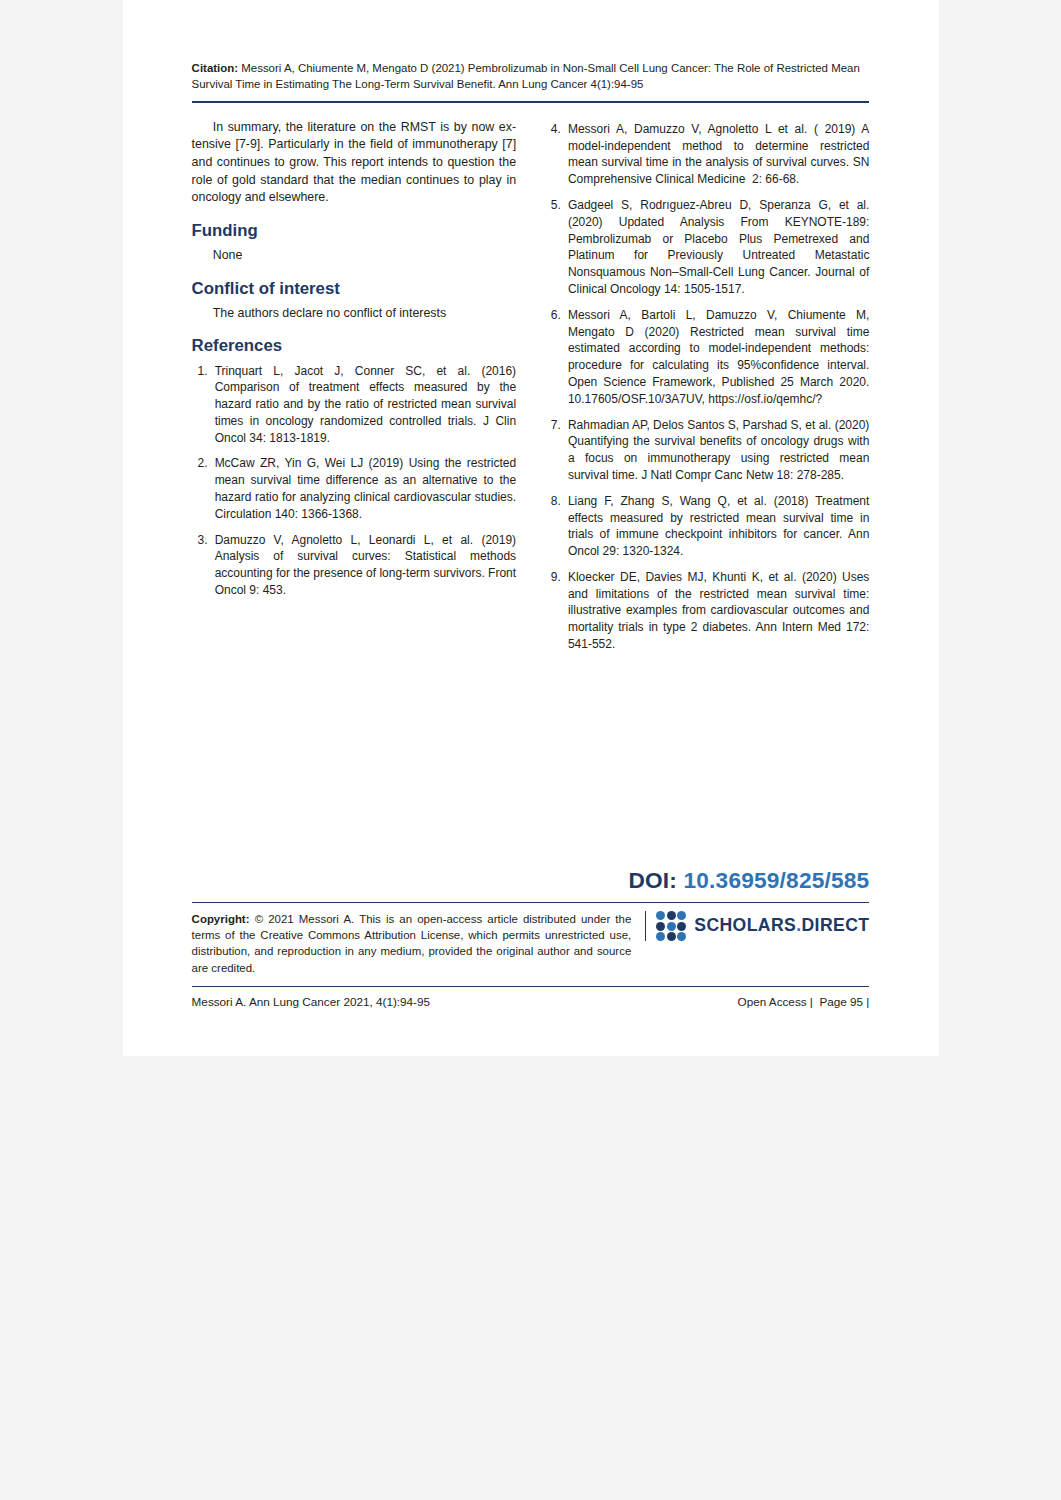Citation: Messori A, Chiumente M, Mengato D (2021) Pembrolizumab in Non-Small Cell Lung Cancer: The Role of Restricted Mean Survival Time in Estimating The Long-Term Survival Benefit. Ann Lung Cancer 4(1):94-95
In summary, the literature on the RMST is by now extensive [7-9]. Particularly in the field of immunotherapy [7] and continues to grow. This report intends to question the role of gold standard that the median continues to play in oncology and elsewhere.
Funding
None
Conflict of interest
The authors declare no conflict of interests
References
Trinquart L, Jacot J, Conner SC, et al. (2016) Comparison of treatment effects measured by the hazard ratio and by the ratio of restricted mean survival times in oncology randomized controlled trials. J Clin Oncol 34: 1813-1819.
McCaw ZR, Yin G, Wei LJ (2019) Using the restricted mean survival time difference as an alternative to the hazard ratio for analyzing clinical cardiovascular studies. Circulation 140: 1366-1368.
Damuzzo V, Agnoletto L, Leonardi L, et al. (2019) Analysis of survival curves: Statistical methods accounting for the presence of long-term survivors. Front Oncol 9: 453.
Messori A, Damuzzo V, Agnoletto L et al. ( 2019) A model-independent method to determine restricted mean survival time in the analysis of survival curves. SN Comprehensive Clinical Medicine 2: 66-68.
Gadgeel S, Rodrıguez-Abreu D, Speranza G, et al. (2020) Updated Analysis From KEYNOTE-189: Pembrolizumab or Placebo Plus Pemetrexed and Platinum for Previously Untreated Metastatic Nonsquamous Non–Small-Cell Lung Cancer. Journal of Clinical Oncology 14: 1505-1517.
Messori A, Bartoli L, Damuzzo V, Chiumente M, Mengato D (2020) Restricted mean survival time estimated according to model-independent methods: procedure for calculating its 95%confidence interval. Open Science Framework, Published 25 March 2020. 10.17605/OSF.10/3A7UV, https://osf.io/qemhc/?
Rahmadian AP, Delos Santos S, Parshad S, et al. (2020) Quantifying the survival benefits of oncology drugs with a focus on immunotherapy using restricted mean survival time. J Natl Compr Canc Netw 18: 278-285.
Liang F, Zhang S, Wang Q, et al. (2018) Treatment effects measured by restricted mean survival time in trials of immune checkpoint inhibitors for cancer. Ann Oncol 29: 1320-1324.
Kloecker DE, Davies MJ, Khunti K, et al. (2020) Uses and limitations of the restricted mean survival time: illustrative examples from cardiovascular outcomes and mortality trials in type 2 diabetes. Ann Intern Med 172: 541-552.
DOI: 10.36959/825/585
Copyright: © 2021 Messori A. This is an open-access article distributed under the terms of the Creative Commons Attribution License, which permits unrestricted use, distribution, and reproduction in any medium, provided the original author and source are credited.
SCHOLARS. DIRECT
Messori A. Ann Lung Cancer 2021, 4(1):94-95
Open Access | Page 95 |